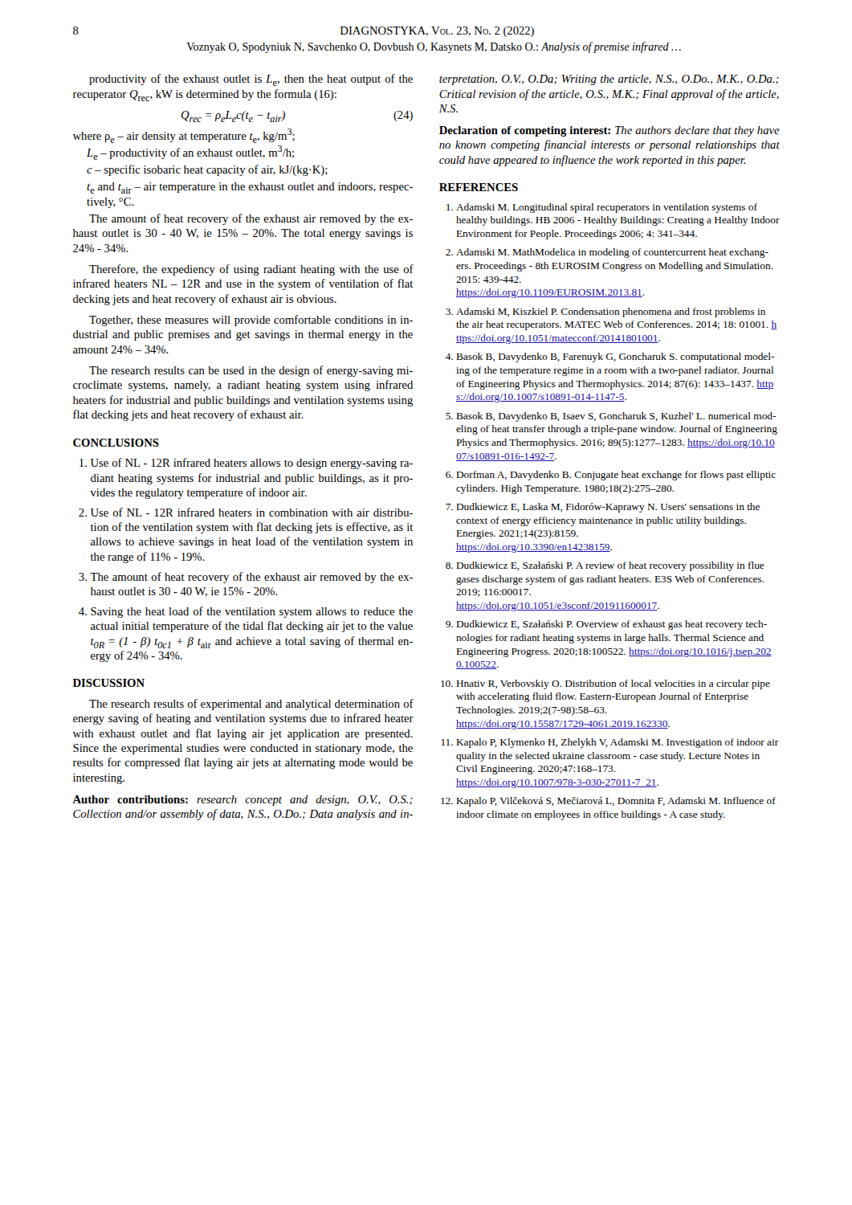8
DIAGNOSTYKA, Vol. 23, No. 2 (2022)
Voznyak O, Spodyniuk N, Savchenko O, Dovbush O, Kasynets M, Datsko O.: Analysis of premise infrared …
productivity of the exhaust outlet is Le, then the heat output of the recuperator Qrec, kW is determined by the formula (16):
Qrec = ρeLec(te − tair) (24)
where ρe – air density at temperature te, kg/m3;
Le – productivity of an exhaust outlet, m3/h;
c – specific isobaric heat capacity of air, kJ/(kg·K);
te and tair – air temperature in the exhaust outlet and indoors, respectively, °C.
The amount of heat recovery of the exhaust air removed by the exhaust outlet is 30 - 40 W, ie 15% – 20%. The total energy savings is 24% - 34%.
Therefore, the expediency of using radiant heating with the use of infrared heaters NL – 12R and use in the system of ventilation of flat decking jets and heat recovery of exhaust air is obvious.
Together, these measures will provide comfortable conditions in industrial and public premises and get savings in thermal energy in the amount 24% – 34%.
The research results can be used in the design of energy-saving microclimate systems, namely, a radiant heating system using infrared heaters for industrial and public buildings and ventilation systems using flat decking jets and heat recovery of exhaust air.
Conclusions
Use of NL - 12R infrared heaters allows to design energy-saving radiant heating systems for industrial and public buildings, as it provides the regulatory temperature of indoor air.
Use of NL - 12R infrared heaters in combination with air distribution of the ventilation system with flat decking jets is effective, as it allows to achieve savings in heat load of the ventilation system in the range of 11% - 19%.
The amount of heat recovery of the exhaust air removed by the exhaust outlet is 30 - 40 W, ie 15% - 20%.
Saving the heat load of the ventilation system allows to reduce the actual initial temperature of the tidal flat decking air jet to the value t0R = (1 - β) t0c1 + β tair and achieve a total saving of thermal energy of 24% - 34%.
Discussion
The research results of experimental and analytical determination of energy saving of heating and ventilation systems due to infrared heater with exhaust outlet and flat laying air jet application are presented. Since the experimental studies were conducted in stationary mode, the results for compressed flat laying air jets at alternating mode would be interesting.
Author contributions: research concept and design, O.V., O.S.; Collection and/or assembly of data, N.S., O.Do.; Data analysis and interpretation, O.V., O.Da; Writing the article, N.S., O.Do., M.K., O.Da.; Critical revision of the article, O.S., M.K.; Final approval of the article, N.S.
Declaration of competing interest: The authors declare that they have no known competing financial interests or personal relationships that could have appeared to influence the work reported in this paper.
References
Adamski M. Longitudinal spiral recuperators in ventilation systems of healthy buildings. HB 2006 - Healthy Buildings: Creating a Healthy Indoor Environment for People. Proceedings 2006; 4: 341–344.
Adamski M. MathModelica in modeling of countercurrent heat exchangers. Proceedings - 8th EUROSIM Congress on Modelling and Simulation. 2015: 439-442.
https://doi.org/10.1109/EUROSIM.2013.81.
Adamski M, Kiszkiel P. Condensation phenomena and frost problems in the air heat recuperators. MATEC Web of Conferences. 2014; 18: 01001. https://doi.org/10.1051/matecconf/20141801001.
Basok B, Davydenko B, Farenuyk G, Goncharuk S. computational modeling of the temperature regime in a room with a two-panel radiator. Journal of Engineering Physics and Thermophysics. 2014; 87(6): 1433–1437. https://doi.org/10.1007/s10891-014-1147-5.
Basok B, Davydenko B, Isaev S, Goncharuk S, Kuzhel' L. numerical modeling of heat transfer through a triple-pane window. Journal of Engineering Physics and Thermophysics. 2016; 89(5):1277–1283. https://doi.org/10.1007/s10891-016-1492-7.
Dorfman A, Davydenko B. Conjugate heat exchange for flows past elliptic cylinders. High Temperature. 1980;18(2):275–280.
Dudkiewicz E, Laska M, Fidorów-Kaprawy N. Users' sensations in the context of energy efficiency maintenance in public utility buildings. Energies. 2021;14(23):8159.
https://doi.org/10.3390/en14238159.
Dudkiewicz E, Szałański P. A review of heat recovery possibility in flue gases discharge system of gas radiant heaters. E3S Web of Conferences. 2019; 116:00017.
https://doi.org/10.1051/e3sconf/201911600017.
Dudkiewicz E, Szałański P. Overview of exhaust gas heat recovery technologies for radiant heating systems in large halls. Thermal Science and Engineering Progress. 2020;18:100522. https://doi.org/10.1016/j.tsep.2020.100522.
Hnativ R, Verbovskiy O. Distribution of local velocities in a circular pipe with accelerating fluid flow. Eastern-European Journal of Enterprise Technologies. 2019;2(7-98):58–63.
https://doi.org/10.15587/1729-4061.2019.162330.
Kapalo P, Klymenko H, Zhelykh V, Adamski M. Investigation of indoor air quality in the selected ukraine classroom - case study. Lecture Notes in Civil Engineering. 2020;47:168–173.
https://doi.org/10.1007/978-3-030-27011-7_21.
Kapalo P, Vilčeková S, Mečiarová L, Domnita F, Adamski M. Influence of indoor climate on employees in office buildings - A case study.